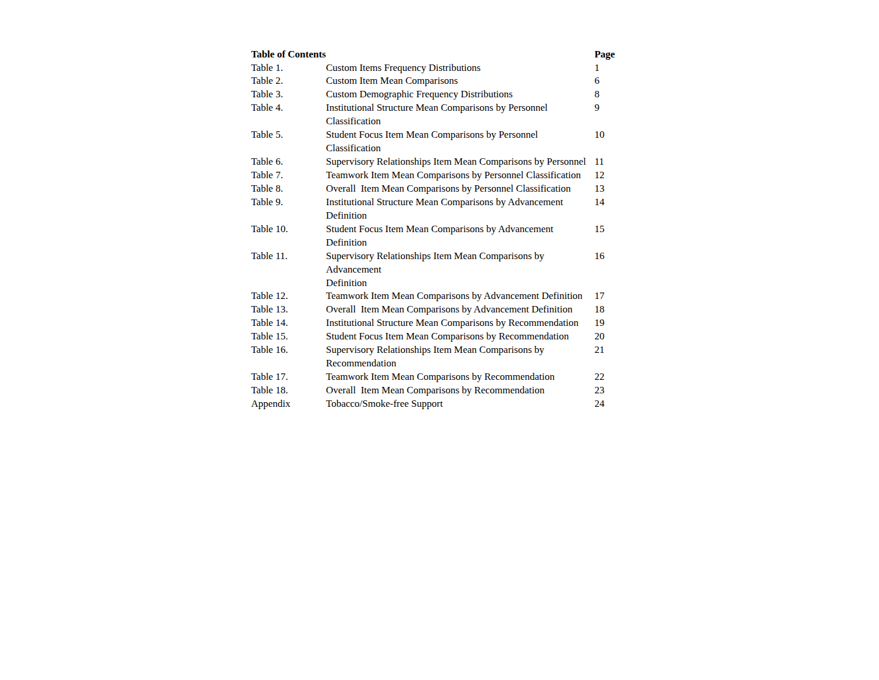| Table of Contents | | Page |
| --- | --- | --- |
| Table 1. | Custom Items Frequency Distributions | 1 |
| Table 2. | Custom Item Mean Comparisons | 6 |
| Table 3. | Custom Demographic Frequency Distributions | 8 |
| Table 4. | Institutional Structure Mean Comparisons by Personnel Classification | 9 |
| Table 5. | Student Focus Item Mean Comparisons by Personnel Classification | 10 |
| Table 6. | Supervisory Relationships Item Mean Comparisons by Personnel | 11 |
| Table 7. | Teamwork Item Mean Comparisons by Personnel Classification | 12 |
| Table 8. | Overall Item Mean Comparisons by Personnel Classification | 13 |
| Table 9. | Institutional Structure Mean Comparisons by Advancement Definition | 14 |
| Table 10. | Student Focus Item Mean Comparisons by Advancement Definition | 15 |
| Table 11. | Supervisory Relationships Item Mean Comparisons by Advancement Definition | 16 |
| Table 12. | Teamwork Item Mean Comparisons by Advancement Definition | 17 |
| Table 13. | Overall Item Mean Comparisons by Advancement Definition | 18 |
| Table 14. | Institutional Structure Mean Comparisons by Recommendation | 19 |
| Table 15. | Student Focus Item Mean Comparisons by Recommendation | 20 |
| Table 16. | Supervisory Relationships Item Mean Comparisons by Recommendation | 21 |
| Table 17. | Teamwork Item Mean Comparisons by Recommendation | 22 |
| Table 18. | Overall Item Mean Comparisons by Recommendation | 23 |
| Appendix | Tobacco/Smoke-free Support | 24 |